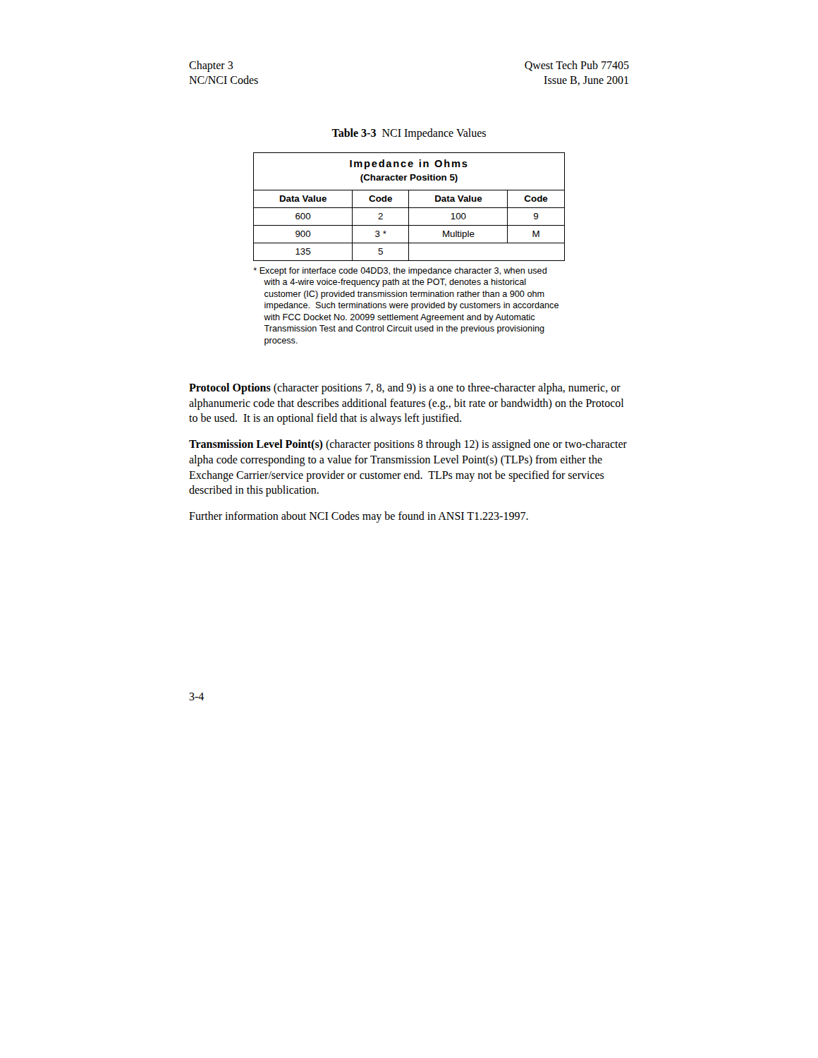Chapter 3
NC/NCI Codes
Qwest Tech Pub 77405
Issue B, June 2001
Table 3-3 NCI Impedance Values
| Impedance in Ohms (Character Position 5) |
| --- |
| Data Value | Code | Data Value | Code |
| 600 | 2 | 100 | 9 |
| 900 | 3 * | Multiple | M |
| 135 | 5 | |
* Except for interface code 04DD3, the impedance character 3, when used with a 4-wire voice-frequency path at the POT, denotes a historical customer (IC) provided transmission termination rather than a 900 ohm impedance. Such terminations were provided by customers in accordance with FCC Docket No. 20099 settlement Agreement and by Automatic Transmission Test and Control Circuit used in the previous provisioning process.
Protocol Options (character positions 7, 8, and 9) is a one to three-character alpha, numeric, or alphanumeric code that describes additional features (e.g., bit rate or bandwidth) on the Protocol to be used. It is an optional field that is always left justified.
Transmission Level Point(s) (character positions 8 through 12) is assigned one or two-character alpha code corresponding to a value for Transmission Level Point(s) (TLPs) from either the Exchange Carrier/service provider or customer end. TLPs may not be specified for services described in this publication.
Further information about NCI Codes may be found in ANSI T1.223-1997.
3-4